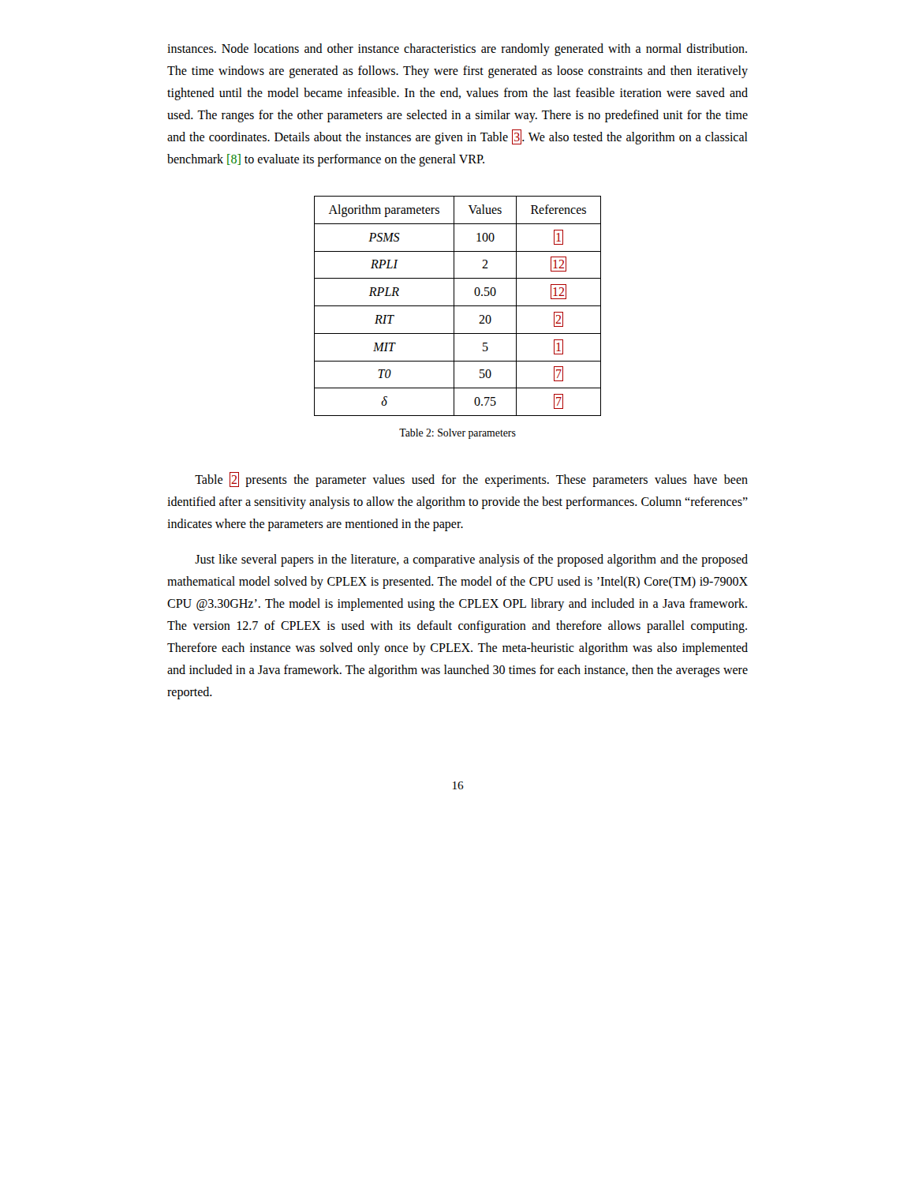instances. Node locations and other instance characteristics are randomly generated with a normal distribution. The time windows are generated as follows. They were first generated as loose constraints and then iteratively tightened until the model became infeasible. In the end, values from the last feasible iteration were saved and used. The ranges for the other parameters are selected in a similar way. There is no predefined unit for the time and the coordinates. Details about the instances are given in Table 3. We also tested the algorithm on a classical benchmark [8] to evaluate its performance on the general VRP.
| Algorithm parameters | Values | References |
| --- | --- | --- |
| PSMS | 100 | 1 |
| RPLI | 2 | 12 |
| RPLR | 0.50 | 12 |
| RIT | 20 | 2 |
| MIT | 5 | 1 |
| T0 | 50 | 7 |
| δ | 0.75 | 7 |
Table 2: Solver parameters
Table 2 presents the parameter values used for the experiments. These parameters values have been identified after a sensitivity analysis to allow the algorithm to provide the best performances. Column “references” indicates where the parameters are mentioned in the paper.
Just like several papers in the literature, a comparative analysis of the proposed algorithm and the proposed mathematical model solved by CPLEX is presented. The model of the CPU used is ’Intel(R) Core(TM) i9-7900X CPU @3.30GHz’. The model is implemented using the CPLEX OPL library and included in a Java framework. The version 12.7 of CPLEX is used with its default configuration and therefore allows parallel computing. Therefore each instance was solved only once by CPLEX. The meta-heuristic algorithm was also implemented and included in a Java framework. The algorithm was launched 30 times for each instance, then the averages were reported.
16